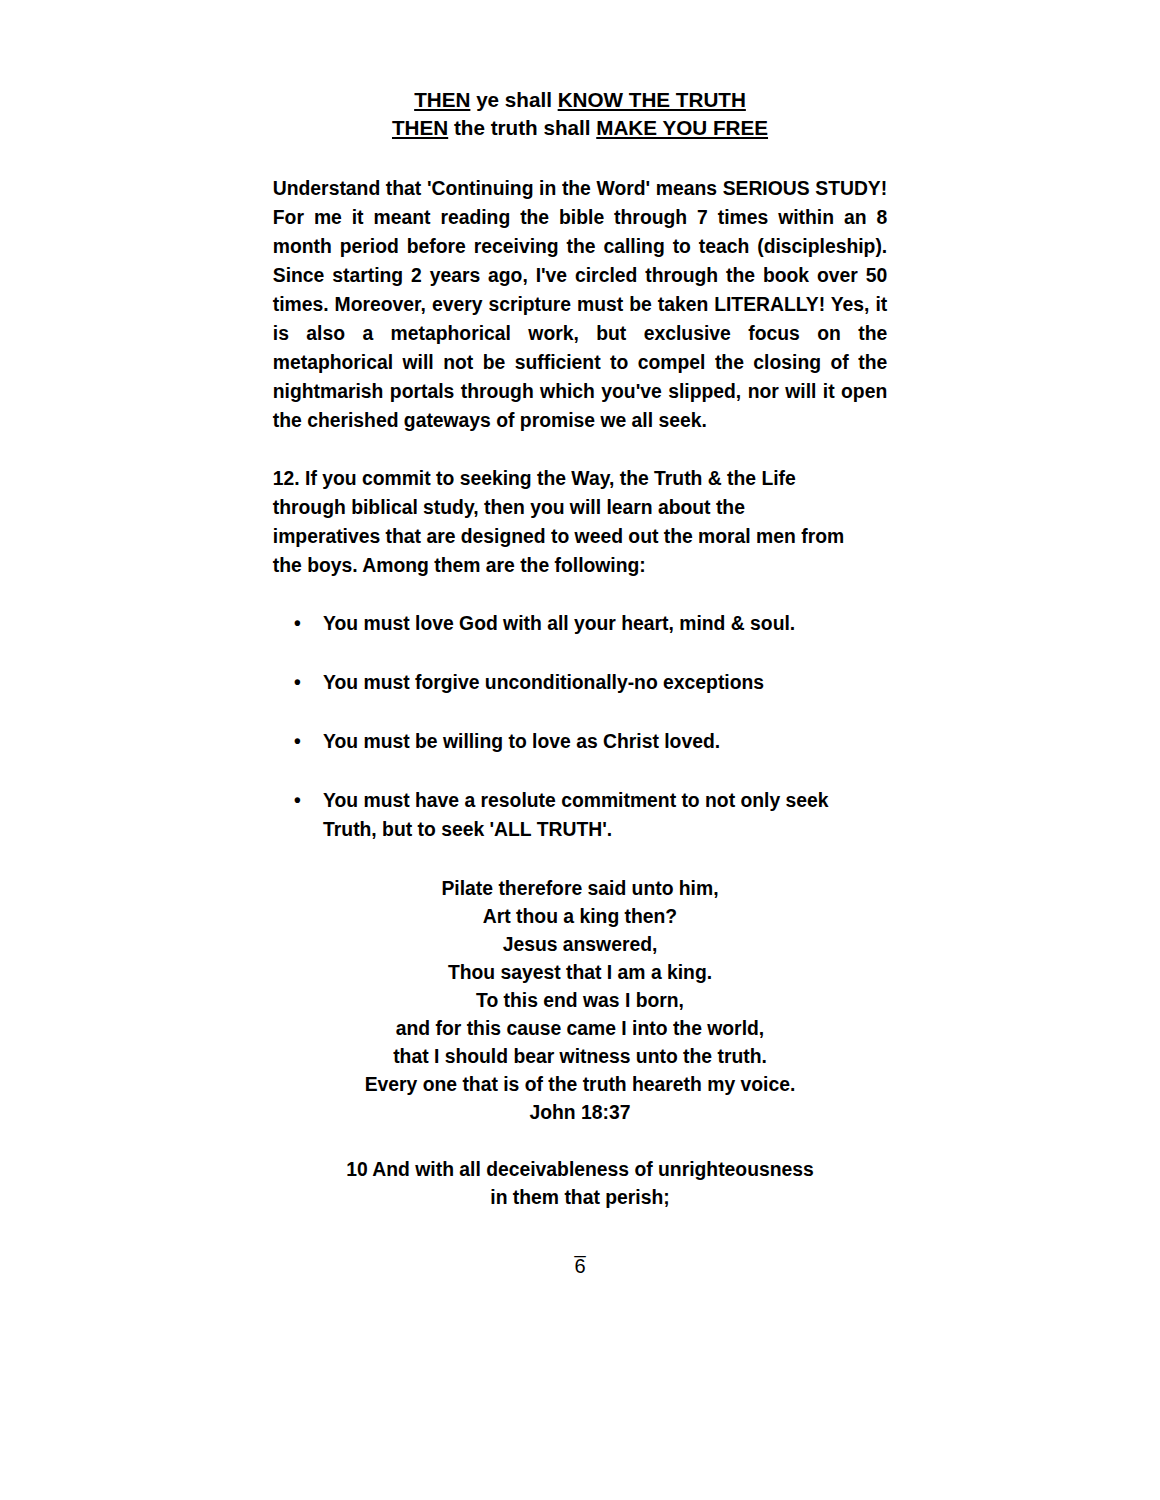THEN ye shall KNOW THE TRUTH
THEN the truth shall MAKE YOU FREE
Understand that 'Continuing in the Word' means SERIOUS STUDY! For me it meant reading the bible through 7 times within an 8 month period before receiving the calling to teach (discipleship). Since starting 2 years ago, I've circled through the book over 50 times. Moreover, every scripture must be taken LITERALLY! Yes, it is also a metaphorical work, but exclusive focus on the metaphorical will not be sufficient to compel the closing of the nightmarish portals through which you've slipped, nor will it open the cherished gateways of promise we all seek.
12. If you commit to seeking the Way, the Truth & the Life
through biblical study, then you will learn about the
imperatives that are designed to weed out the moral men from
the boys. Among them are the following:
You must love God with all your heart, mind & soul.
You must forgive unconditionally-no exceptions
You must be willing to love as Christ loved.
You must have a resolute commitment to not only seek Truth, but to seek 'ALL TRUTH'.
Pilate therefore said unto him,
Art thou a king then?
Jesus answered,
Thou sayest that I am a king.
To this end was I born,
and for this cause came I into the world,
that I should bear witness unto the truth.
Every one that is of the truth heareth my voice.
John 18:37
10 And with all deceivableness of unrighteousness
in them that perish;
_ 6